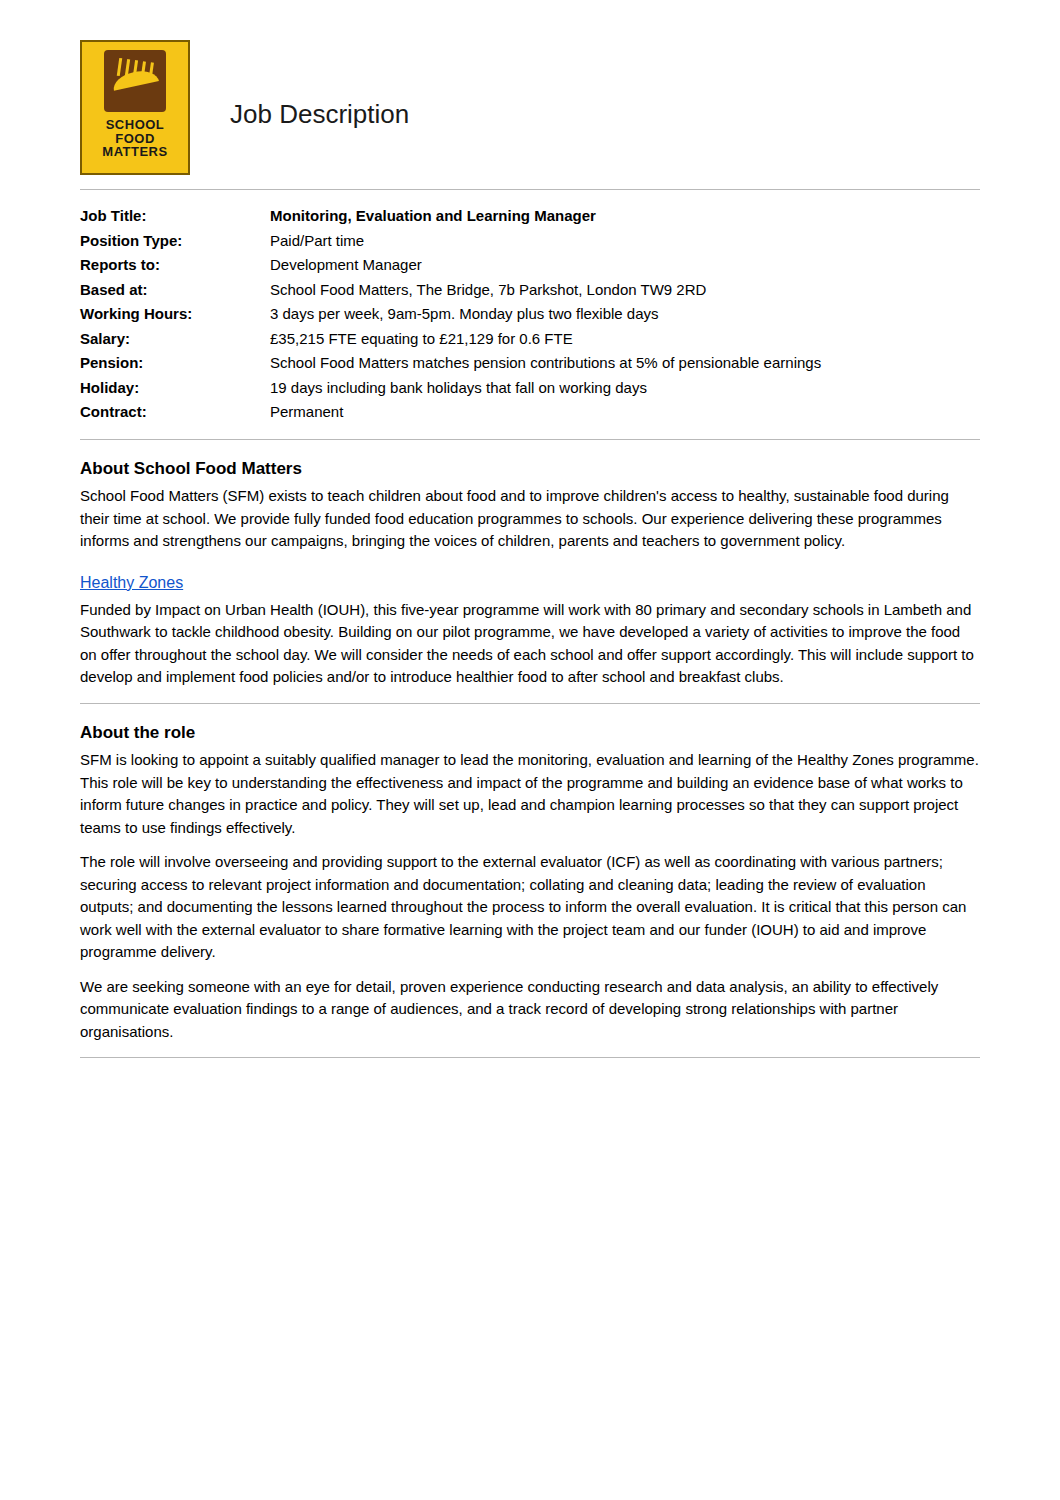SCHOOL
FOOD
MATTERS
Job Description
| Job Title: | Monitoring, Evaluation and Learning Manager |
| Position Type: | Paid/Part time |
| Reports to: | Development Manager |
| Based at: | School Food Matters, The Bridge, 7b Parkshot, London TW9 2RD |
| Working Hours: | 3 days per week, 9am-5pm. Monday plus two flexible days |
| Salary: | £35,215 FTE equating to £21,129 for 0.6 FTE |
| Pension: | School Food Matters matches pension contributions at 5% of pensionable earnings |
| Holiday: | 19 days including bank holidays that fall on working days |
| Contract: | Permanent |
About School Food Matters
School Food Matters (SFM) exists to teach children about food and to improve children's access to healthy, sustainable food during their time at school. We provide fully funded food education programmes to schools. Our experience delivering these programmes informs and strengthens our campaigns, bringing the voices of children, parents and teachers to government policy.
Healthy Zones
Funded by Impact on Urban Health (IOUH), this five-year programme will work with 80 primary and secondary schools in Lambeth and Southwark to tackle childhood obesity. Building on our pilot programme, we have developed a variety of activities to improve the food on offer throughout the school day. We will consider the needs of each school and offer support accordingly. This will include support to develop and implement food policies and/or to introduce healthier food to after school and breakfast clubs.
About the role
SFM is looking to appoint a suitably qualified manager to lead the monitoring, evaluation and learning of the Healthy Zones programme. This role will be key to understanding the effectiveness and impact of the programme and building an evidence base of what works to inform future changes in practice and policy. They will set up, lead and champion learning processes so that they can support project teams to use findings effectively.
The role will involve overseeing and providing support to the external evaluator (ICF) as well as coordinating with various partners; securing access to relevant project information and documentation; collating and cleaning data; leading the review of evaluation outputs; and documenting the lessons learned throughout the process to inform the overall evaluation. It is critical that this person can work well with the external evaluator to share formative learning with the project team and our funder (IOUH) to aid and improve programme delivery.
We are seeking someone with an eye for detail, proven experience conducting research and data analysis, an ability to effectively communicate evaluation findings to a range of audiences, and a track record of developing strong relationships with partner organisations.